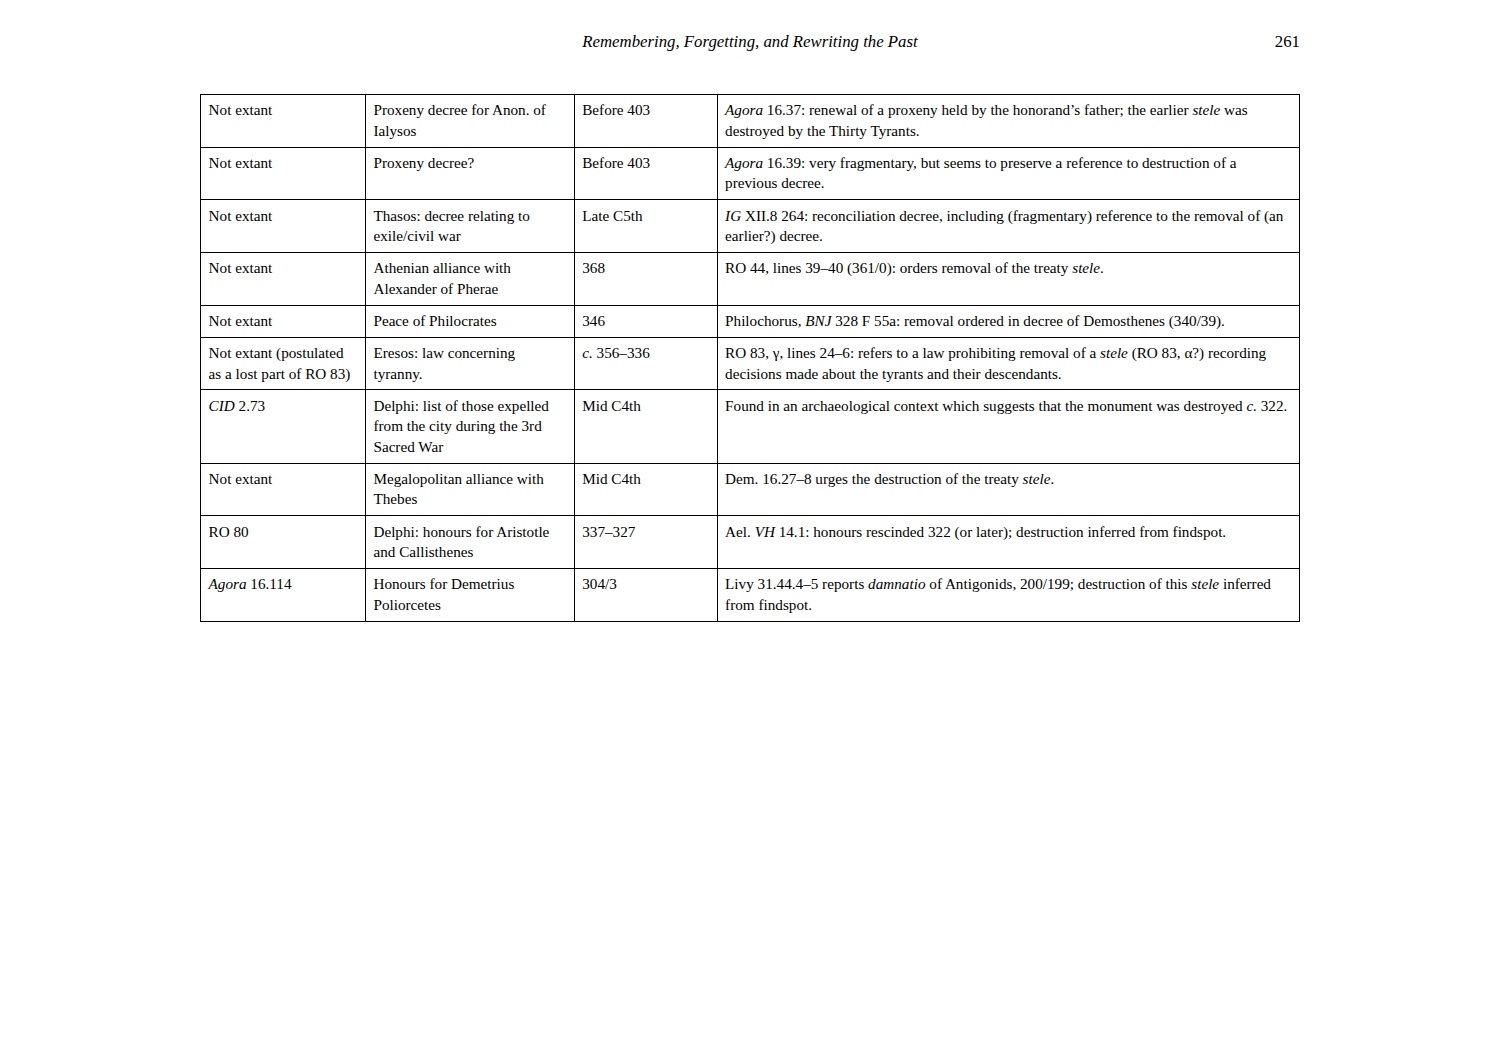Remembering, Forgetting, and Rewriting the Past 261
| Not extant | Proxeny decree for Anon. of Ialysos | Before 403 | Agora 16.37: renewal of a proxeny held by the honorand’s father; the earlier stele was destroyed by the Thirty Tyrants. |
| Not extant | Proxeny decree? | Before 403 | Agora 16.39: very fragmentary, but seems to preserve a reference to destruction of a previous decree. |
| Not extant | Thasos: decree relating to exile/civil war | Late C5th | IG XII.8 264: reconciliation decree, including (fragmentary) reference to the removal of (an earlier?) decree. |
| Not extant | Athenian alliance with Alexander of Pherae | 368 | RO 44, lines 39–40 (361/0): orders removal of the treaty stele . |
| Not extant | Peace of Philocrates | 346 | Philochorus, BNJ 328 F 55a: removal ordered in decree of Demosthenes (340/39). |
| Not extant (postulated as a lost part of RO 83) | Eresos: law concerning tyranny. | c. 356–336 | RO 83, γ, lines 24–6: refers to a law prohibiting removal of a stele (RO 83, α?) recording decisions made about the tyrants and their descendants. |
| CID 2.73 | Delphi: list of those expelled from the city during the 3rd Sacred War | Mid C4th | Found in an archaeological context which suggests that the monument was destroyed c. 322. |
| Not extant | Megalopolitan alliance with Thebes | Mid C4th | Dem. 16.27–8 urges the destruction of the treaty stele . |
| RO 80 | Delphi: honours for Aristotle and Callisthenes | 337–327 | Ael. VH 14.1: honours rescinded 322 (or later); destruction inferred from findspot. |
| Agora 16.114 | Honours for Demetrius Poliorcetes | 304/3 | Livy 31.44.4–5 reports damnatio of Antigonids, 200/199; destruction of this stele inferred from findspot. |